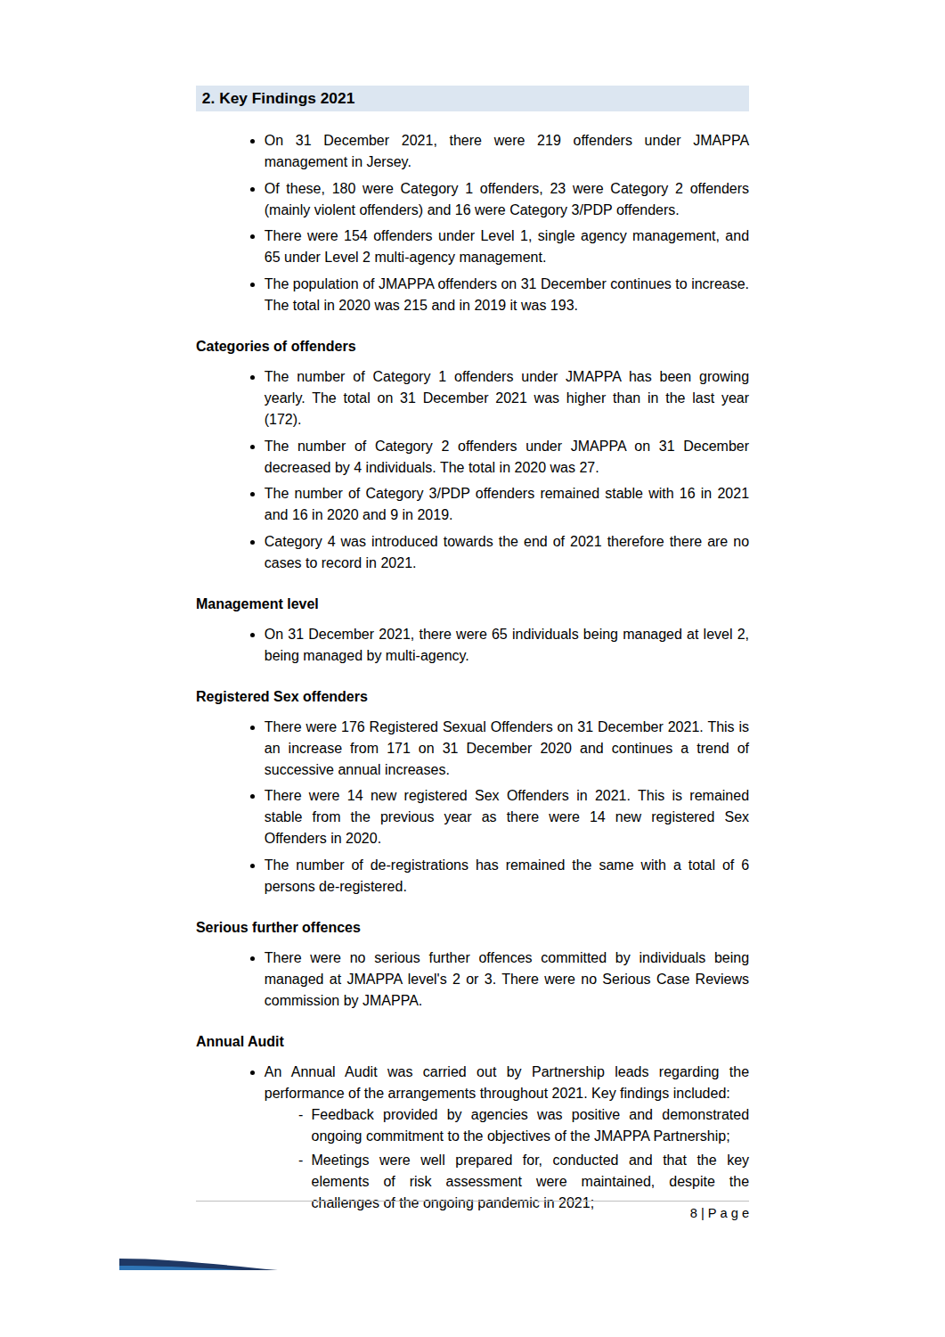2. Key Findings 2021
On 31 December 2021, there were 219 offenders under JMAPPA management in Jersey.
Of these, 180 were Category 1 offenders, 23 were Category 2 offenders (mainly violent offenders) and 16 were Category 3/PDP offenders.
There were 154 offenders under Level 1, single agency management, and 65 under Level 2 multi-agency management.
The population of JMAPPA offenders on 31 December continues to increase. The total in 2020 was 215 and in 2019 it was 193.
Categories of offenders
The number of Category 1 offenders under JMAPPA has been growing yearly. The total on 31 December 2021 was higher than in the last year (172).
The number of Category 2 offenders under JMAPPA on 31 December decreased by 4 individuals. The total in 2020 was 27.
The number of Category 3/PDP offenders remained stable with 16 in 2021 and 16 in 2020 and 9 in 2019.
Category 4 was introduced towards the end of 2021 therefore there are no cases to record in 2021.
Management level
On 31 December 2021, there were 65 individuals being managed at level 2, being managed by multi-agency.
Registered Sex offenders
There were 176 Registered Sexual Offenders on 31 December 2021. This is an increase from 171 on 31 December 2020 and continues a trend of successive annual increases.
There were 14 new registered Sex Offenders in 2021. This is remained stable from the previous year as there were 14 new registered Sex Offenders in 2020.
The number of de-registrations has remained the same with a total of 6 persons de-registered.
Serious further offences
There were no serious further offences committed by individuals being managed at JMAPPA level's 2 or 3. There were no Serious Case Reviews commission by JMAPPA.
Annual Audit
An Annual Audit was carried out by Partnership leads regarding the performance of the arrangements throughout 2021. Key findings included:
Feedback provided by agencies was positive and demonstrated ongoing commitment to the objectives of the JMAPPA Partnership;
Meetings were well prepared for, conducted and that the key elements of risk assessment were maintained, despite the challenges of the ongoing pandemic in 2021;
8 | P a g e